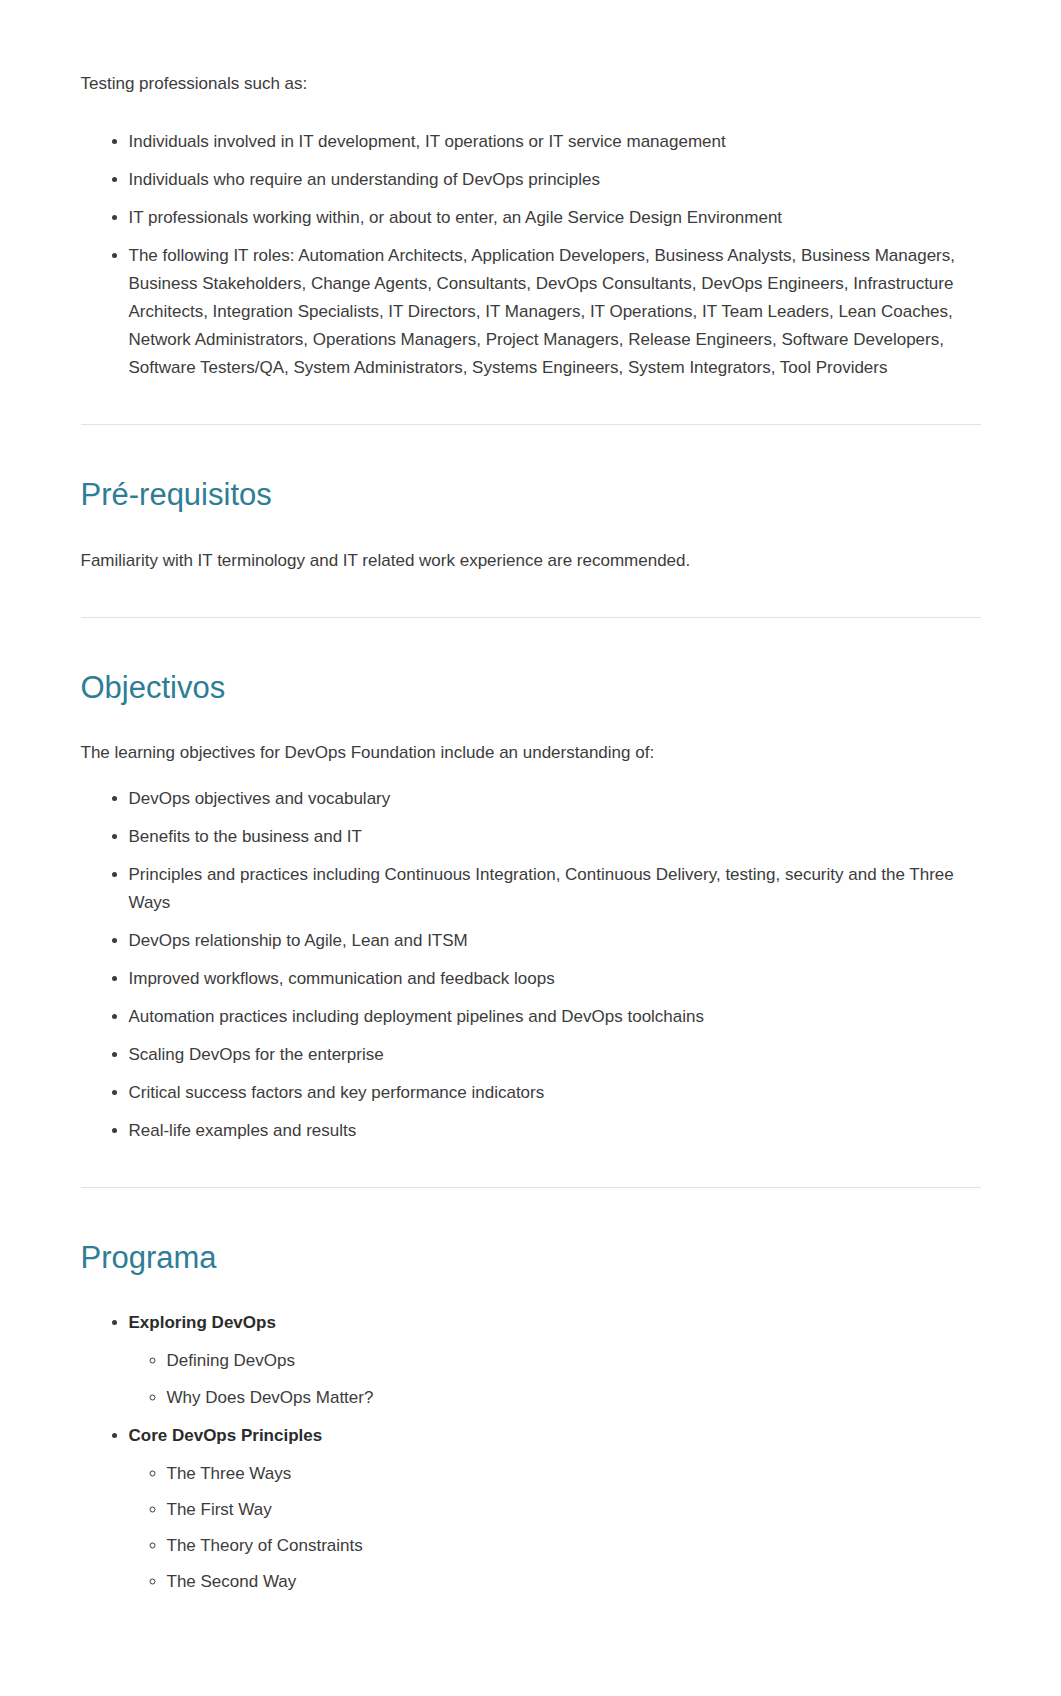Testing professionals such as:
Individuals involved in IT development, IT operations or IT service management
Individuals who require an understanding of DevOps principles
IT professionals working within, or about to enter, an Agile Service Design Environment
The following IT roles: Automation Architects, Application Developers, Business Analysts, Business Managers, Business Stakeholders, Change Agents, Consultants, DevOps Consultants, DevOps Engineers, Infrastructure Architects, Integration Specialists, IT Directors, IT Managers, IT Operations, IT Team Leaders, Lean Coaches, Network Administrators, Operations Managers, Project Managers, Release Engineers, Software Developers, Software Testers/QA, System Administrators, Systems Engineers, System Integrators, Tool Providers
Pré-requisitos
Familiarity with IT terminology and IT related work experience are recommended.
Objectivos
The learning objectives for DevOps Foundation include an understanding of:
DevOps objectives and vocabulary
Benefits to the business and IT
Principles and practices including Continuous Integration, Continuous Delivery, testing, security and the Three Ways
DevOps relationship to Agile, Lean and ITSM
Improved workflows, communication and feedback loops
Automation practices including deployment pipelines and DevOps toolchains
Scaling DevOps for the enterprise
Critical success factors and key performance indicators
Real-life examples and results
Programa
Exploring DevOps
Defining DevOps
Why Does DevOps Matter?
Core DevOps Principles
The Three Ways
The First Way
The Theory of Constraints
The Second Way